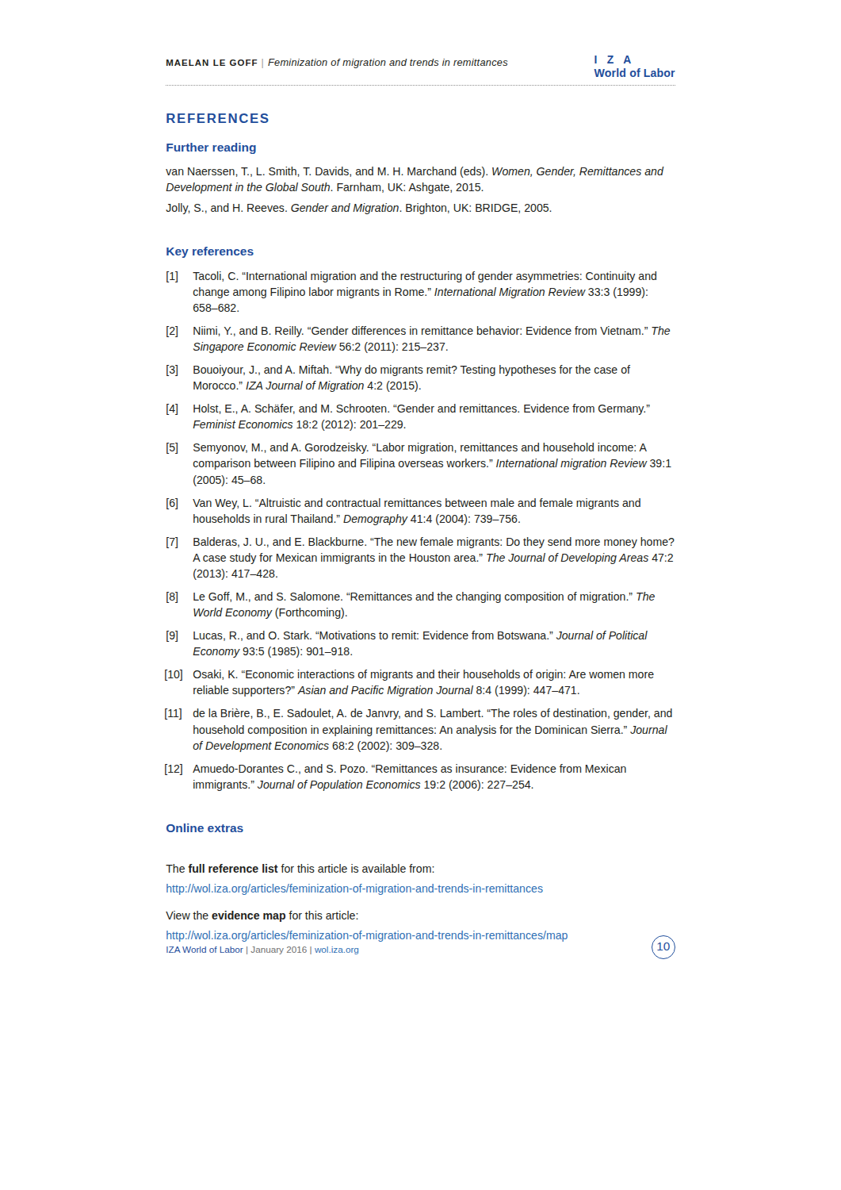Maelan Le Goff|Feminization of migration and trends in remittances
I Z A
World of Labor
References
Further reading
van Naerssen, T., L. Smith, T. Davids, and M. H. Marchand (eds). Women, Gender, Remittances and Development in the Global South. Farnham, UK: Ashgate, 2015.
Jolly, S., and H. Reeves. Gender and Migration. Brighton, UK: BRIDGE, 2005.
Key references
[1] Tacoli, C. “International migration and the restructuring of gender asymmetries: Continuity and change among Filipino labor migrants in Rome.” International Migration Review 33:3 (1999): 658–682.
[2] Niimi, Y., and B. Reilly. “Gender differences in remittance behavior: Evidence from Vietnam.” The Singapore Economic Review 56:2 (2011): 215–237.
[3] Bouoiyour, J., and A. Miftah. “Why do migrants remit? Testing hypotheses for the case of Morocco.” IZA Journal of Migration 4:2 (2015).
[4] Holst, E., A. Schäfer, and M. Schrooten. “Gender and remittances. Evidence from Germany.” Feminist Economics 18:2 (2012): 201–229.
[5] Semyonov, M., and A. Gorodzeisky. “Labor migration, remittances and household income: A comparison between Filipino and Filipina overseas workers.” International migration Review 39:1 (2005): 45–68.
[6] Van Wey, L. “Altruistic and contractual remittances between male and female migrants and households in rural Thailand.” Demography 41:4 (2004): 739–756.
[7] Balderas, J. U., and E. Blackburne. “The new female migrants: Do they send more money home? A case study for Mexican immigrants in the Houston area.” The Journal of Developing Areas 47:2 (2013): 417–428.
[8] Le Goff, M., and S. Salomone. “Remittances and the changing composition of migration.” The World Economy (Forthcoming).
[9] Lucas, R., and O. Stark. “Motivations to remit: Evidence from Botswana.” Journal of Political Economy 93:5 (1985): 901–918.
[10] Osaki, K. “Economic interactions of migrants and their households of origin: Are women more reliable supporters?” Asian and Pacific Migration Journal 8:4 (1999): 447–471.
[11] de la Brière, B., E. Sadoulet, A. de Janvry, and S. Lambert. “The roles of destination, gender, and household composition in explaining remittances: An analysis for the Dominican Sierra.” Journal of Development Economics 68:2 (2002): 309–328.
[12] Amuedo-Dorantes C., and S. Pozo. “Remittances as insurance: Evidence from Mexican immigrants.” Journal of Population Economics 19:2 (2006): 227–254.
Online extras
The full reference list for this article is available from:
http://wol.iza.org/articles/feminization-of-migration-and-trends-in-remittances
View the evidence map for this article:
http://wol.iza.org/articles/feminization-of-migration-and-trends-in-remittances/map
IZA World of Labor | January 2016 | wol.iza.org
10